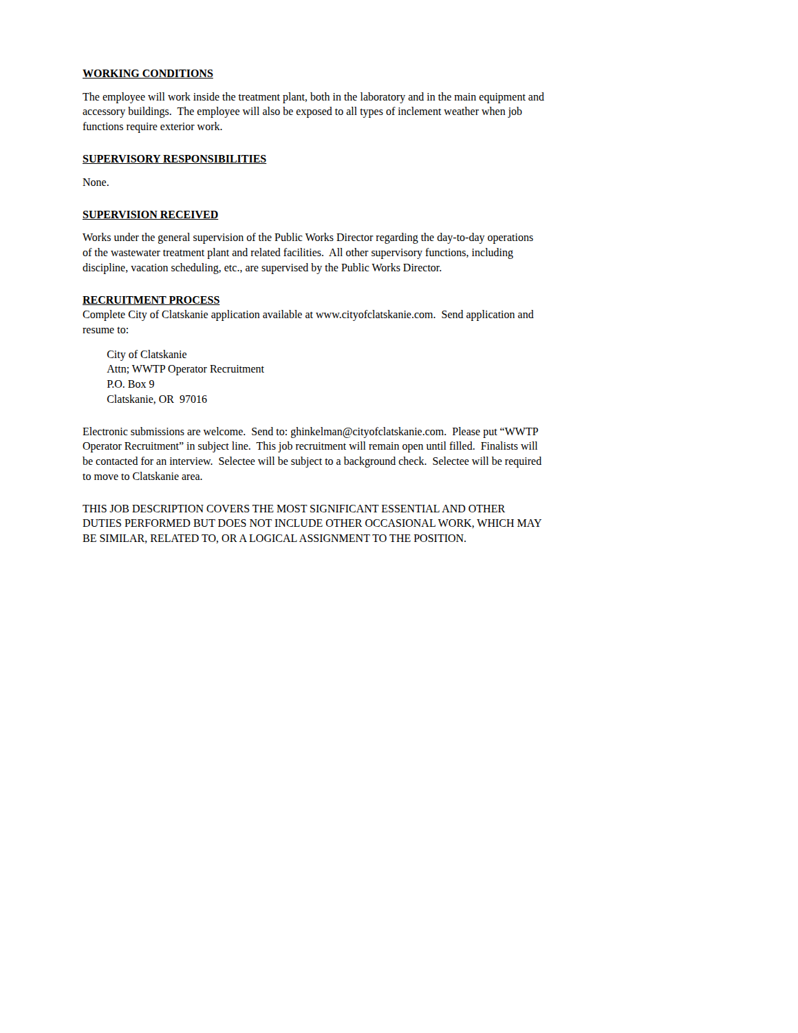WORKING CONDITIONS
The employee will work inside the treatment plant, both in the laboratory and in the main equipment and accessory buildings. The employee will also be exposed to all types of inclement weather when job functions require exterior work.
SUPERVISORY RESPONSIBILITIES
None.
SUPERVISION RECEIVED
Works under the general supervision of the Public Works Director regarding the day-to-day operations of the wastewater treatment plant and related facilities. All other supervisory functions, including discipline, vacation scheduling, etc., are supervised by the Public Works Director.
RECRUITMENT PROCESS
Complete City of Clatskanie application available at www.cityofclatskanie.com. Send application and resume to:
City of Clatskanie
Attn; WWTP Operator Recruitment
P.O. Box 9
Clatskanie, OR 97016
Electronic submissions are welcome. Send to: ghinkelman@cityofclatskanie.com. Please put “WWTP Operator Recruitment” in subject line. This job recruitment will remain open until filled. Finalists will be contacted for an interview. Selectee will be subject to a background check. Selectee will be required to move to Clatskanie area.
THIS JOB DESCRIPTION COVERS THE MOST SIGNIFICANT ESSENTIAL AND OTHER DUTIES PERFORMED BUT DOES NOT INCLUDE OTHER OCCASIONAL WORK, WHICH MAY BE SIMILAR, RELATED TO, OR A LOGICAL ASSIGNMENT TO THE POSITION.